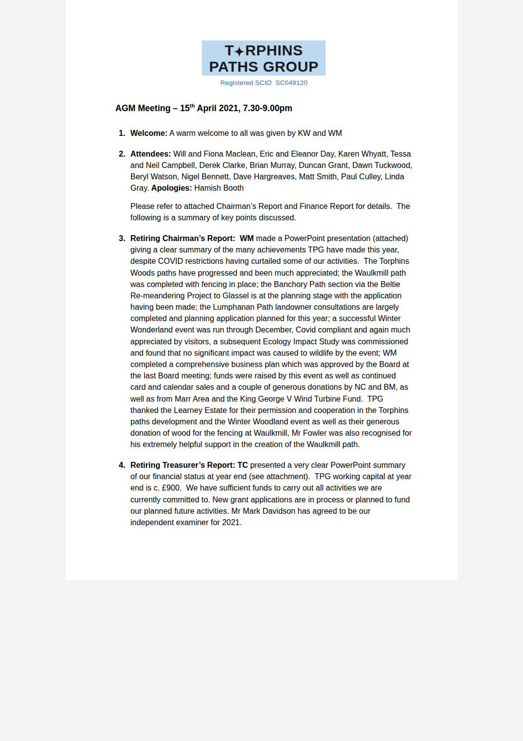T✦RPHINS PATHS GROUP
Registered SCIO SC049120
AGM Meeting – 15th April 2021, 7.30-9.00pm
Welcome: A warm welcome to all was given by KW and WM
Attendees: Will and Fiona Maclean, Eric and Eleanor Day, Karen Whyatt, Tessa and Neil Campbell, Derek Clarke, Brian Murray, Duncan Grant, Dawn Tuckwood, Beryl Watson, Nigel Bennett, Dave Hargreaves, Matt Smith, Paul Culley, Linda Gray. Apologies: Hamish Booth
Please refer to attached Chairman’s Report and Finance Report for details. The following is a summary of key points discussed.
Retiring Chairman’s Report: WM made a PowerPoint presentation (attached) giving a clear summary of the many achievements TPG have made this year, despite COVID restrictions having curtailed some of our activities. The Torphins Woods paths have progressed and been much appreciated; the Waulkmill path was completed with fencing in place; the Banchory Path section via the Beltie Re-meandering Project to Glassel is at the planning stage with the application having been made; the Lumphanan Path landowner consultations are largely completed and planning application planned for this year; a successful Winter Wonderland event was run through December, Covid compliant and again much appreciated by visitors, a subsequent Ecology Impact Study was commissioned and found that no significant impact was caused to wildlife by the event; WM completed a comprehensive business plan which was approved by the Board at the last Board meeting; funds were raised by this event as well as continued card and calendar sales and a couple of generous donations by NC and BM, as well as from Marr Area and the King George V Wind Turbine Fund. TPG thanked the Learney Estate for their permission and cooperation in the Torphins paths development and the Winter Woodland event as well as their generous donation of wood for the fencing at Waulkmill, Mr Fowler was also recognised for his extremely helpful support in the creation of the Waulkmill path.
Retiring Treasurer’s Report: TC presented a very clear PowerPoint summary of our financial status at year end (see attachment). TPG working capital at year end is c. £900. We have sufficient funds to carry out all activities we are currently committed to. New grant applications are in process or planned to fund our planned future activities. Mr Mark Davidson has agreed to be our independent examiner for 2021.